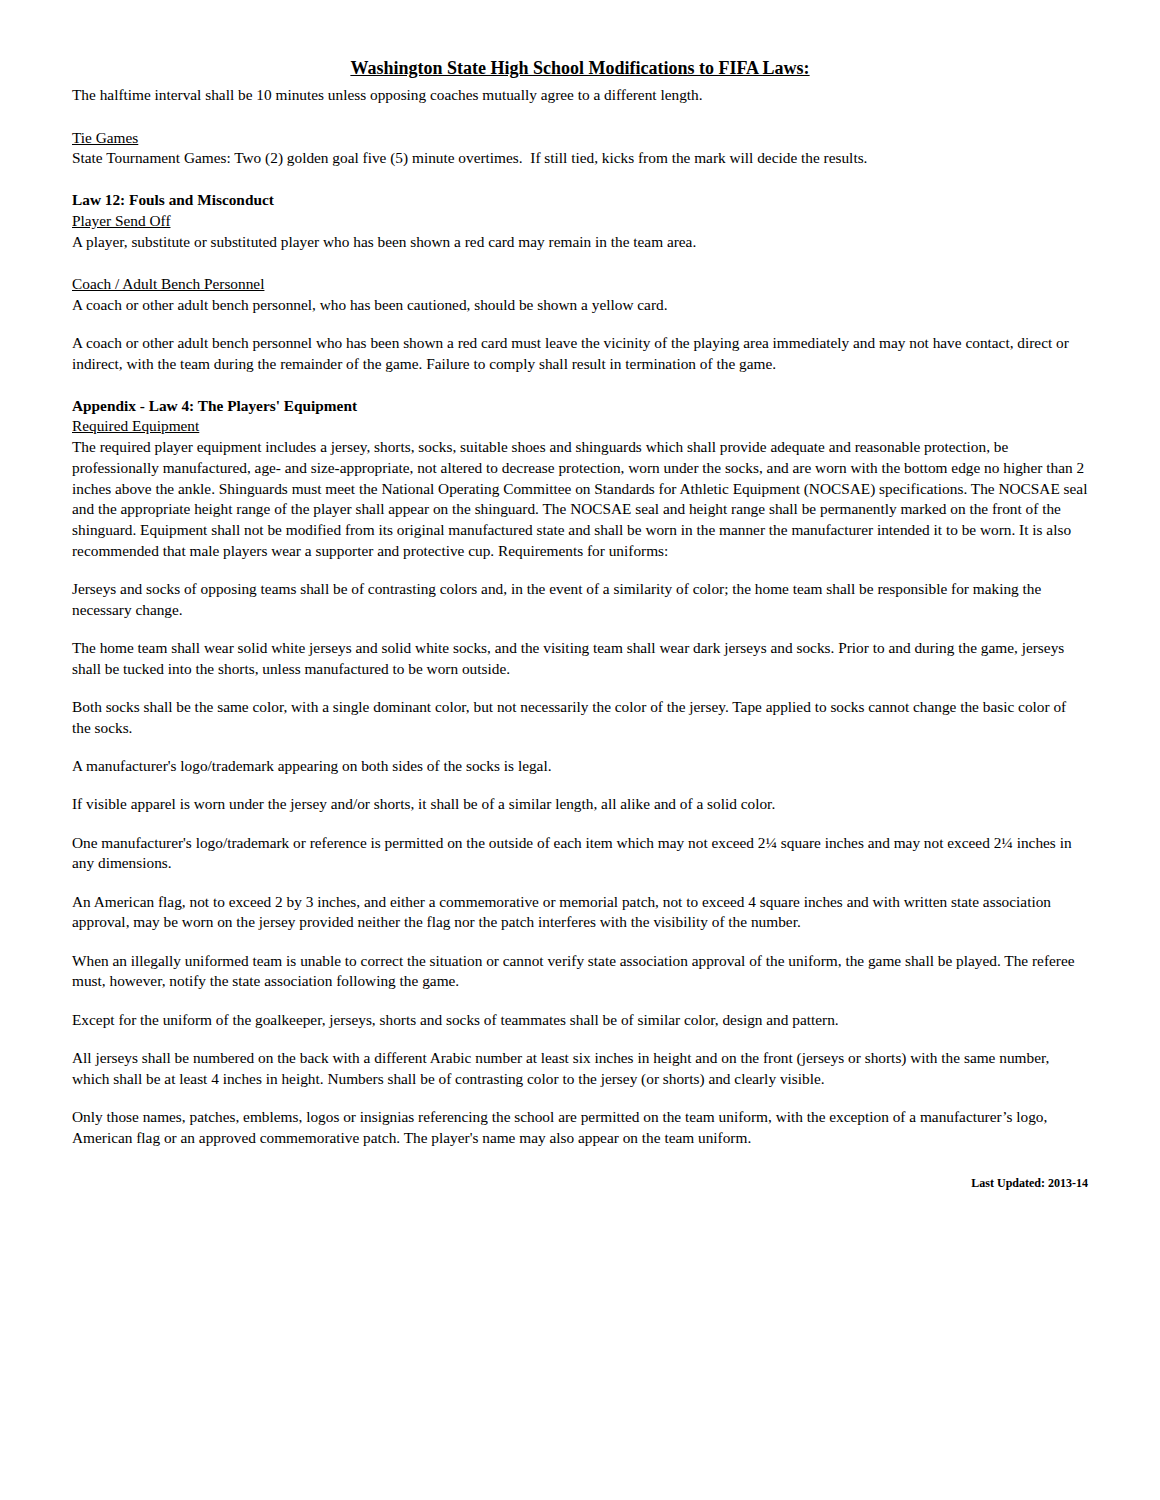Washington State High School Modifications to FIFA Laws:
The halftime interval shall be 10 minutes unless opposing coaches mutually agree to a different length.
Tie Games
State Tournament Games: Two (2) golden goal five (5) minute overtimes. If still tied, kicks from the mark will decide the results.
Law 12: Fouls and Misconduct
Player Send Off
A player, substitute or substituted player who has been shown a red card may remain in the team area.
Coach / Adult Bench Personnel
A coach or other adult bench personnel, who has been cautioned, should be shown a yellow card.
A coach or other adult bench personnel who has been shown a red card must leave the vicinity of the playing area immediately and may not have contact, direct or indirect, with the team during the remainder of the game. Failure to comply shall result in termination of the game.
Appendix - Law 4: The Players' Equipment
Required Equipment
The required player equipment includes a jersey, shorts, socks, suitable shoes and shinguards which shall provide adequate and reasonable protection, be professionally manufactured, age- and size-appropriate, not altered to decrease protection, worn under the socks, and are worn with the bottom edge no higher than 2 inches above the ankle. Shinguards must meet the National Operating Committee on Standards for Athletic Equipment (NOCSAE) specifications. The NOCSAE seal and the appropriate height range of the player shall appear on the shinguard. The NOCSAE seal and height range shall be permanently marked on the front of the shinguard. Equipment shall not be modified from its original manufactured state and shall be worn in the manner the manufacturer intended it to be worn. It is also recommended that male players wear a supporter and protective cup. Requirements for uniforms:
Jerseys and socks of opposing teams shall be of contrasting colors and, in the event of a similarity of color; the home team shall be responsible for making the necessary change.
The home team shall wear solid white jerseys and solid white socks, and the visiting team shall wear dark jerseys and socks. Prior to and during the game, jerseys shall be tucked into the shorts, unless manufactured to be worn outside.
Both socks shall be the same color, with a single dominant color, but not necessarily the color of the jersey. Tape applied to socks cannot change the basic color of the socks.
A manufacturer's logo/trademark appearing on both sides of the socks is legal.
If visible apparel is worn under the jersey and/or shorts, it shall be of a similar length, all alike and of a solid color.
One manufacturer's logo/trademark or reference is permitted on the outside of each item which may not exceed 2¼ square inches and may not exceed 2¼ inches in any dimensions.
An American flag, not to exceed 2 by 3 inches, and either a commemorative or memorial patch, not to exceed 4 square inches and with written state association approval, may be worn on the jersey provided neither the flag nor the patch interferes with the visibility of the number.
When an illegally uniformed team is unable to correct the situation or cannot verify state association approval of the uniform, the game shall be played. The referee must, however, notify the state association following the game.
Except for the uniform of the goalkeeper, jerseys, shorts and socks of teammates shall be of similar color, design and pattern.
All jerseys shall be numbered on the back with a different Arabic number at least six inches in height and on the front (jerseys or shorts) with the same number, which shall be at least 4 inches in height. Numbers shall be of contrasting color to the jersey (or shorts) and clearly visible.
Only those names, patches, emblems, logos or insignias referencing the school are permitted on the team uniform, with the exception of a manufacturer’s logo, American flag or an approved commemorative patch. The player's name may also appear on the team uniform.
Last Updated: 2013-14